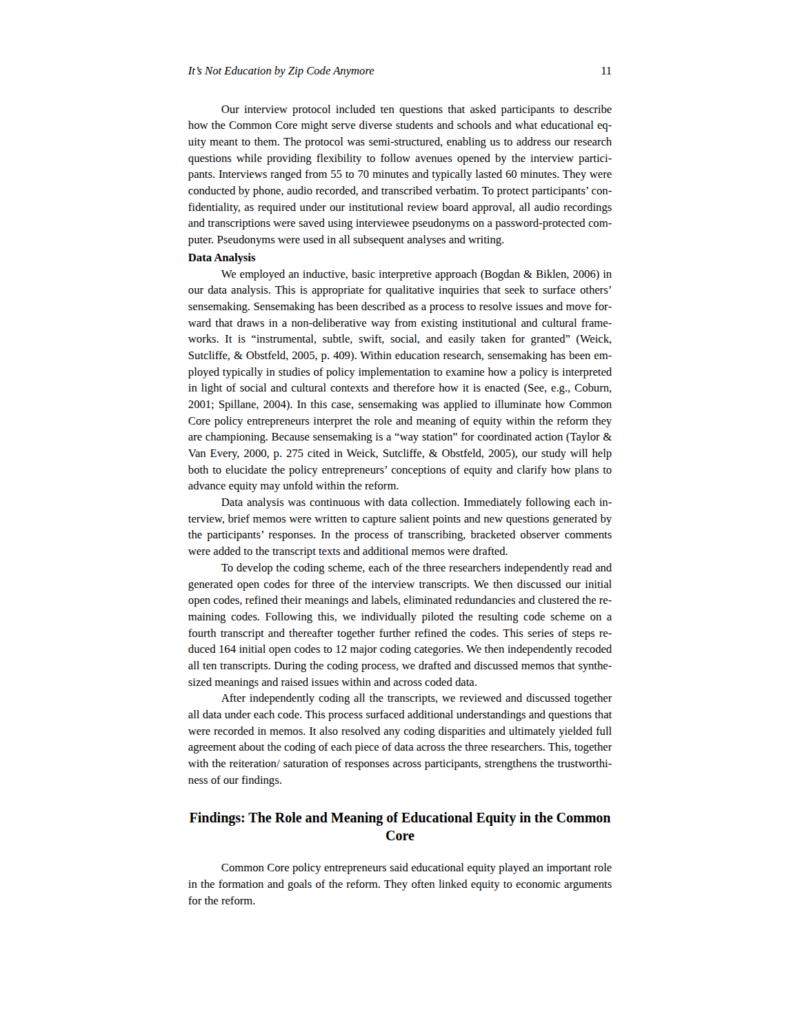It’s Not Education by Zip Code Anymore 11
Our interview protocol included ten questions that asked participants to describe how the Common Core might serve diverse students and schools and what educational equity meant to them. The protocol was semi-structured, enabling us to address our research questions while providing flexibility to follow avenues opened by the interview participants. Interviews ranged from 55 to 70 minutes and typically lasted 60 minutes. They were conducted by phone, audio recorded, and transcribed verbatim. To protect participants’ confidentiality, as required under our institutional review board approval, all audio recordings and transcriptions were saved using interviewee pseudonyms on a password-protected computer. Pseudonyms were used in all subsequent analyses and writing.
Data Analysis
We employed an inductive, basic interpretive approach (Bogdan & Biklen, 2006) in our data analysis. This is appropriate for qualitative inquiries that seek to surface others’ sensemaking. Sensemaking has been described as a process to resolve issues and move forward that draws in a non-deliberative way from existing institutional and cultural frameworks. It is “instrumental, subtle, swift, social, and easily taken for granted” (Weick, Sutcliffe, & Obstfeld, 2005, p. 409). Within education research, sensemaking has been employed typically in studies of policy implementation to examine how a policy is interpreted in light of social and cultural contexts and therefore how it is enacted (See, e.g., Coburn, 2001; Spillane, 2004). In this case, sensemaking was applied to illuminate how Common Core policy entrepreneurs interpret the role and meaning of equity within the reform they are championing. Because sensemaking is a “way station” for coordinated action (Taylor & Van Every, 2000, p. 275 cited in Weick, Sutcliffe, & Obstfeld, 2005), our study will help both to elucidate the policy entrepreneurs’ conceptions of equity and clarify how plans to advance equity may unfold within the reform.
Data analysis was continuous with data collection. Immediately following each interview, brief memos were written to capture salient points and new questions generated by the participants’ responses. In the process of transcribing, bracketed observer comments were added to the transcript texts and additional memos were drafted.
To develop the coding scheme, each of the three researchers independently read and generated open codes for three of the interview transcripts. We then discussed our initial open codes, refined their meanings and labels, eliminated redundancies and clustered the remaining codes. Following this, we individually piloted the resulting code scheme on a fourth transcript and thereafter together further refined the codes. This series of steps reduced 164 initial open codes to 12 major coding categories. We then independently recoded all ten transcripts. During the coding process, we drafted and discussed memos that synthesized meanings and raised issues within and across coded data.
After independently coding all the transcripts, we reviewed and discussed together all data under each code. This process surfaced additional understandings and questions that were recorded in memos. It also resolved any coding disparities and ultimately yielded full agreement about the coding of each piece of data across the three researchers. This, together with the reiteration/ saturation of responses across participants, strengthens the trustworthiness of our findings.
Findings: The Role and Meaning of Educational Equity in the Common Core
Common Core policy entrepreneurs said educational equity played an important role in the formation and goals of the reform. They often linked equity to economic arguments for the reform.